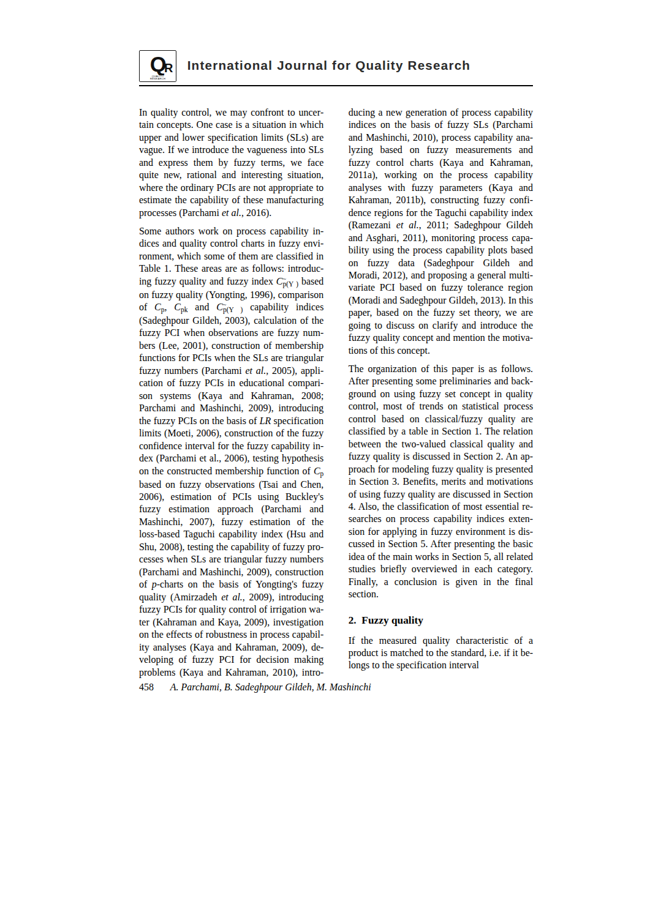Q R QUALITY
RESEARCH
International Journal for Quality Research
In quality control, we may confront to uncertain concepts. One case is a situation in which upper and lower specification limits (SLs) are vague. If we introduce the vagueness into SLs and express them by fuzzy terms, we face quite new, rational and interesting situation, where the ordinary PCIs are not appropriate to estimate the capability of these manufacturing processes (Parchami et al., 2016).
Some authors work on process capability indices and quality control charts in fuzzy environment, which some of them are classified in Table 1. These areas are as follows: introducing fuzzy quality and fuzzy index C~p(Y ) based on fuzzy quality (Yongting, 1996), comparison of Cp, Cpk and C~p(Y ) capability indices (Sadeghpour Gildeh, 2003), calculation of the fuzzy PCI when observations are fuzzy numbers (Lee, 2001), construction of membership functions for PCIs when the SLs are triangular fuzzy numbers (Parchami et al., 2005), application of fuzzy PCIs in educational comparison systems (Kaya and Kahraman, 2008; Parchami and Mashinchi, 2009), introducing the fuzzy PCIs on the basis of LR specification limits (Moeti, 2006), construction of the fuzzy confidence interval for the fuzzy capability index (Parchami et al., 2006), testing hypothesis on the constructed membership function of Cp based on fuzzy observations (Tsai and Chen, 2006), estimation of PCIs using Buckley's fuzzy estimation approach (Parchami and Mashinchi, 2007), fuzzy estimation of the loss-based Taguchi capability index (Hsu and Shu, 2008), testing the capability of fuzzy processes when SLs are triangular fuzzy numbers (Parchami and Mashinchi, 2009), construction of p-charts on the basis of Yongting's fuzzy quality (Amirzadeh et al., 2009), introducing fuzzy PCIs for quality control of irrigation water (Kahraman and Kaya, 2009), investigation on the effects of robustness in process capability analyses (Kaya and Kahraman, 2009), developing of fuzzy PCI for decision making problems (Kaya and Kahraman, 2010), introducing a new generation of process capability indices on the basis of fuzzy SLs (Parchami and Mashinchi, 2010), process capability analyzing based on fuzzy measurements and fuzzy control charts (Kaya and Kahraman, 2011a), working on the process capability analyses with fuzzy parameters (Kaya and Kahraman, 2011b), constructing fuzzy confidence regions for the Taguchi capability index (Ramezani et al., 2011; Sadeghpour Gildeh and Asghari, 2011), monitoring process capability using the process capability plots based on fuzzy data (Sadeghpour Gildeh and Moradi, 2012), and proposing a general multivariate PCI based on fuzzy tolerance region (Moradi and Sadeghpour Gildeh, 2013). In this paper, based on the fuzzy set theory, we are going to discuss on clarify and introduce the fuzzy quality concept and mention the motivations of this concept.
The organization of this paper is as follows. After presenting some preliminaries and background on using fuzzy set concept in quality control, most of trends on statistical process control based on classical/fuzzy quality are classified by a table in Section 1. The relation between the two-valued classical quality and fuzzy quality is discussed in Section 2. An approach for modeling fuzzy quality is presented in Section 3. Benefits, merits and motivations of using fuzzy quality are discussed in Section 4. Also, the classification of most essential researches on process capability indices extension for applying in fuzzy environment is discussed in Section 5. After presenting the basic idea of the main works in Section 5, all related studies briefly overviewed in each category. Finally, a conclusion is given in the final section.
2. Fuzzy quality
If the measured quality characteristic of a product is matched to the standard, i.e. if it belongs to the specification interval
458 A. Parchami, B. Sadeghpour Gildeh, M. Mashinchi